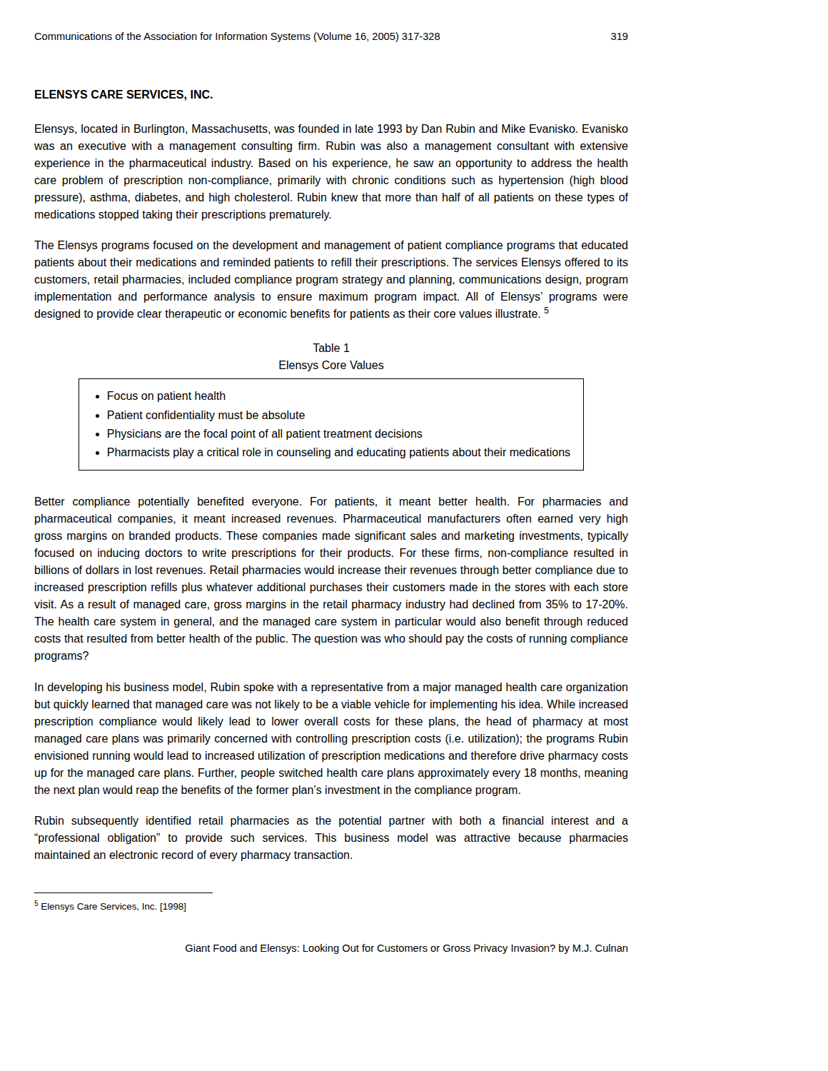Communications of the Association for Information Systems (Volume 16, 2005) 317-328
319
Elensys Care Services, Inc.
Elensys, located in Burlington, Massachusetts, was founded in late 1993 by Dan Rubin and Mike Evanisko. Evanisko was an executive with a management consulting firm. Rubin was also a management consultant with extensive experience in the pharmaceutical industry. Based on his experience, he saw an opportunity to address the health care problem of prescription non-compliance, primarily with chronic conditions such as hypertension (high blood pressure), asthma, diabetes, and high cholesterol. Rubin knew that more than half of all patients on these types of medications stopped taking their prescriptions prematurely.
The Elensys programs focused on the development and management of patient compliance programs that educated patients about their medications and reminded patients to refill their prescriptions. The services Elensys offered to its customers, retail pharmacies, included compliance program strategy and planning, communications design, program implementation and performance analysis to ensure maximum program impact. All of Elensys’ programs were designed to provide clear therapeutic or economic benefits for patients as their core values illustrate. 5
Table 1
Elensys Core Values
| Focus on patient health Patient confidentiality must be absolute Physicians are the focal point of all patient treatment decisions Pharmacists play a critical role in counseling and educating patients about their medications |
Better compliance potentially benefited everyone. For patients, it meant better health. For pharmacies and pharmaceutical companies, it meant increased revenues. Pharmaceutical manufacturers often earned very high gross margins on branded products. These companies made significant sales and marketing investments, typically focused on inducing doctors to write prescriptions for their products. For these firms, non-compliance resulted in billions of dollars in lost revenues. Retail pharmacies would increase their revenues through better compliance due to increased prescription refills plus whatever additional purchases their customers made in the stores with each store visit. As a result of managed care, gross margins in the retail pharmacy industry had declined from 35% to 17-20%. The health care system in general, and the managed care system in particular would also benefit through reduced costs that resulted from better health of the public. The question was who should pay the costs of running compliance programs?
In developing his business model, Rubin spoke with a representative from a major managed health care organization but quickly learned that managed care was not likely to be a viable vehicle for implementing his idea. While increased prescription compliance would likely lead to lower overall costs for these plans, the head of pharmacy at most managed care plans was primarily concerned with controlling prescription costs (i.e. utilization); the programs Rubin envisioned running would lead to increased utilization of prescription medications and therefore drive pharmacy costs up for the managed care plans. Further, people switched health care plans approximately every 18 months, meaning the next plan would reap the benefits of the former plan’s investment in the compliance program.
Rubin subsequently identified retail pharmacies as the potential partner with both a financial interest and a “professional obligation” to provide such services. This business model was attractive because pharmacies maintained an electronic record of every pharmacy transaction.
5 Elensys Care Services, Inc. [1998]
Giant Food and Elensys: Looking Out for Customers or Gross Privacy Invasion? by M.J. Culnan